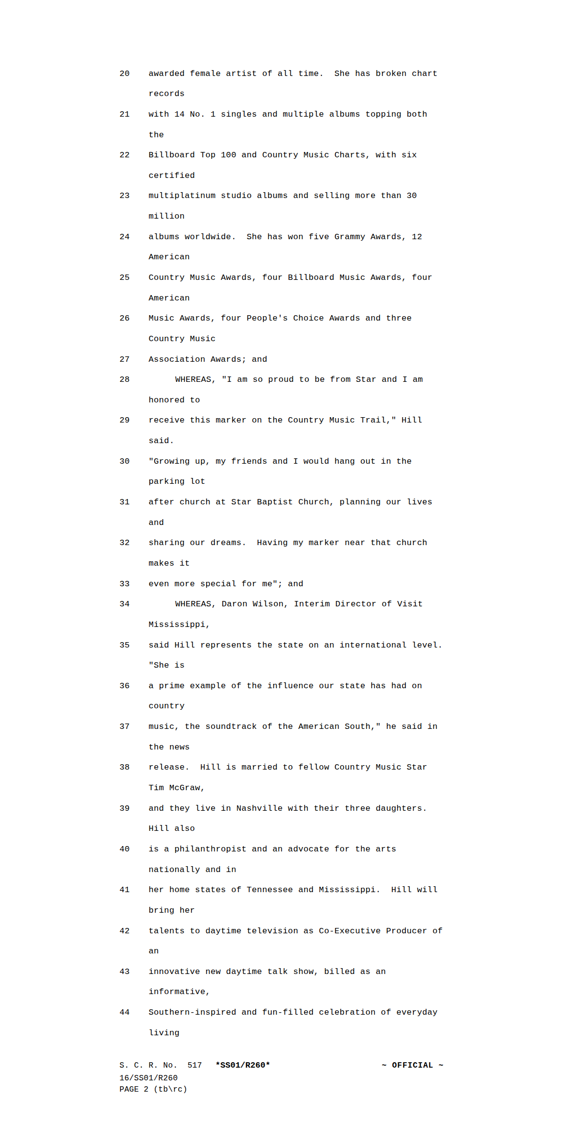20 awarded female artist of all time. She has broken chart records
21 with 14 No. 1 singles and multiple albums topping both the
22 Billboard Top 100 and Country Music Charts, with six certified
23 multiplatinum studio albums and selling more than 30 million
24 albums worldwide. She has won five Grammy Awards, 12 American
25 Country Music Awards, four Billboard Music Awards, four American
26 Music Awards, four People's Choice Awards and three Country Music
27 Association Awards; and
28 WHEREAS, "I am so proud to be from Star and I am honored to
29 receive this marker on the Country Music Trail," Hill said.
30"Growing up, my friends and I would hang out in the parking lot
31 after church at Star Baptist Church, planning our lives and
32 sharing our dreams. Having my marker near that church makes it
33 even more special for me"; and
34 WHEREAS, Daron Wilson, Interim Director of Visit Mississippi,
35 said Hill represents the state on an international level. "She is
36 a prime example of the influence our state has had on country
37 music, the soundtrack of the American South," he said in the news
38 release. Hill is married to fellow Country Music Star Tim McGraw,
39 and they live in Nashville with their three daughters. Hill also
40 is a philanthropist and an advocate for the arts nationally and in
41 her home states of Tennessee and Mississippi. Hill will bring her
42 talents to daytime television as Co-Executive Producer of an
43 innovative new daytime talk show, billed as an informative,
44 Southern-inspired and fun-filled celebration of everyday living
S. C. R. No. 517 *SS01/R260* ~ OFFICIAL ~
16/SS01/R260
PAGE 2 (tb\rc)